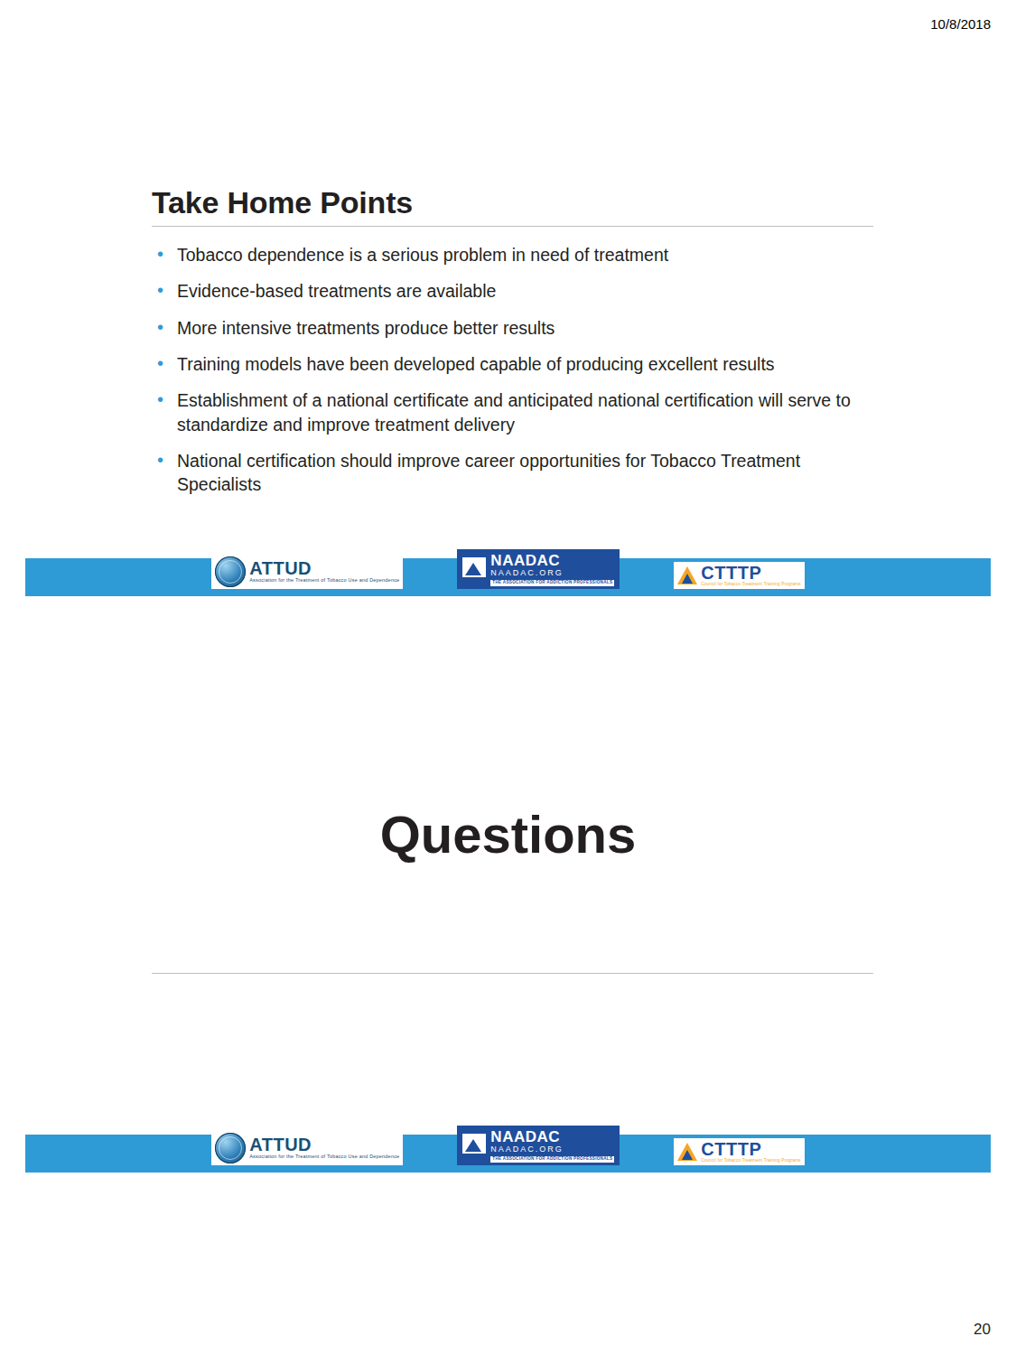10/8/2018
Take Home Points
Tobacco dependence is a serious problem in need of treatment
Evidence-based treatments are available
More intensive treatments produce better results
Training models have been developed capable of producing excellent results
Establishment of a national certificate and anticipated national certification will serve to standardize and improve treatment delivery
National certification should improve career opportunities for Tobacco Treatment Specialists
ATTUD Association for the Treatment of Tobacco Use and Dependence
NAADAC NAADAC.ORG THE ASSOCIATION FOR ADDICTION PROFESSIONALS
CTTTP Council for Tobacco Treatment Training Programs
Questions
ATTUD Association for the Treatment of Tobacco Use and Dependence
NAADAC NAADAC.ORG THE ASSOCIATION FOR ADDICTION PROFESSIONALS
CTTTP Council for Tobacco Treatment Training Programs
20